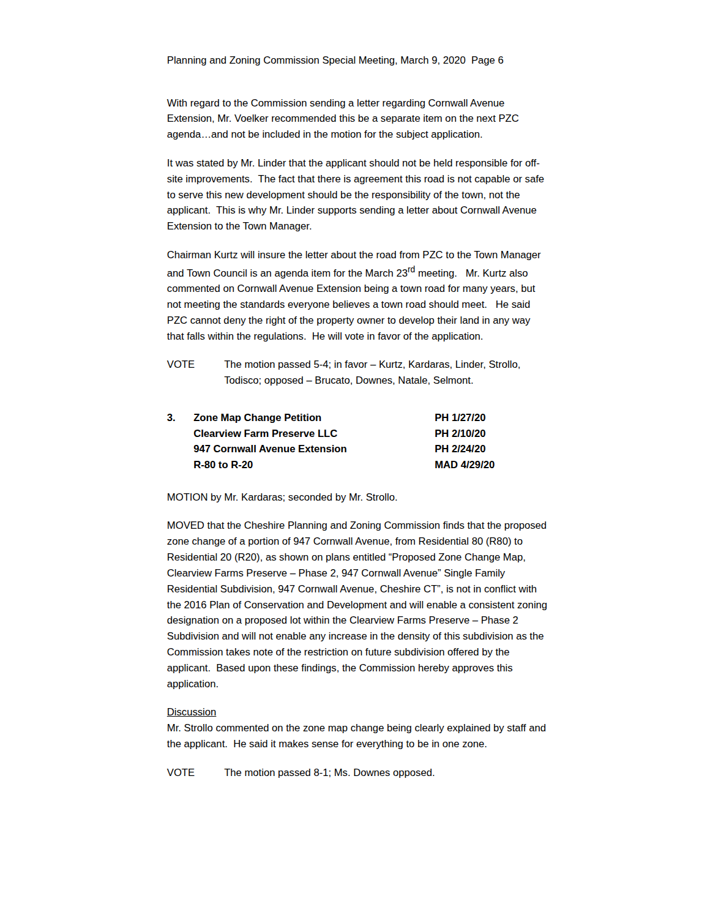Planning and Zoning Commission Special Meeting, March 9, 2020 Page 6
With regard to the Commission sending a letter regarding Cornwall Avenue Extension, Mr. Voelker recommended this be a separate item on the next PZC agenda…and not be included in the motion for the subject application.
It was stated by Mr. Linder that the applicant should not be held responsible for off-site improvements. The fact that there is agreement this road is not capable or safe to serve this new development should be the responsibility of the town, not the applicant. This is why Mr. Linder supports sending a letter about Cornwall Avenue Extension to the Town Manager.
Chairman Kurtz will insure the letter about the road from PZC to the Town Manager and Town Council is an agenda item for the March 23rd meeting. Mr. Kurtz also commented on Cornwall Avenue Extension being a town road for many years, but not meeting the standards everyone believes a town road should meet. He said PZC cannot deny the right of the property owner to develop their land in any way that falls within the regulations. He will vote in favor of the application.
VOTE
The motion passed 5-4; in favor – Kurtz, Kardaras, Linder, Strollo, Todisco; opposed – Brucato, Downes, Natale, Selmont.
3.
Zone Map Change Petition
Clearview Farm Preserve LLC
947 Cornwall Avenue Extension
R-80 to R-20
PH 1/27/20
PH 2/10/20
PH 2/24/20
MAD 4/29/20
MOTION by Mr. Kardaras; seconded by Mr. Strollo.
MOVED that the Cheshire Planning and Zoning Commission finds that the proposed zone change of a portion of 947 Cornwall Avenue, from Residential 80 (R80) to Residential 20 (R20), as shown on plans entitled “Proposed Zone Change Map, Clearview Farms Preserve – Phase 2, 947 Cornwall Avenue” Single Family Residential Subdivision, 947 Cornwall Avenue, Cheshire CT”, is not in conflict with the 2016 Plan of Conservation and Development and will enable a consistent zoning designation on a proposed lot within the Clearview Farms Preserve – Phase 2 Subdivision and will not enable any increase in the density of this subdivision as the Commission takes note of the restriction on future subdivision offered by the applicant. Based upon these findings, the Commission hereby approves this application.
Discussion
Mr. Strollo commented on the zone map change being clearly explained by staff and the applicant. He said it makes sense for everything to be in one zone.
VOTE
The motion passed 8-1; Ms. Downes opposed.